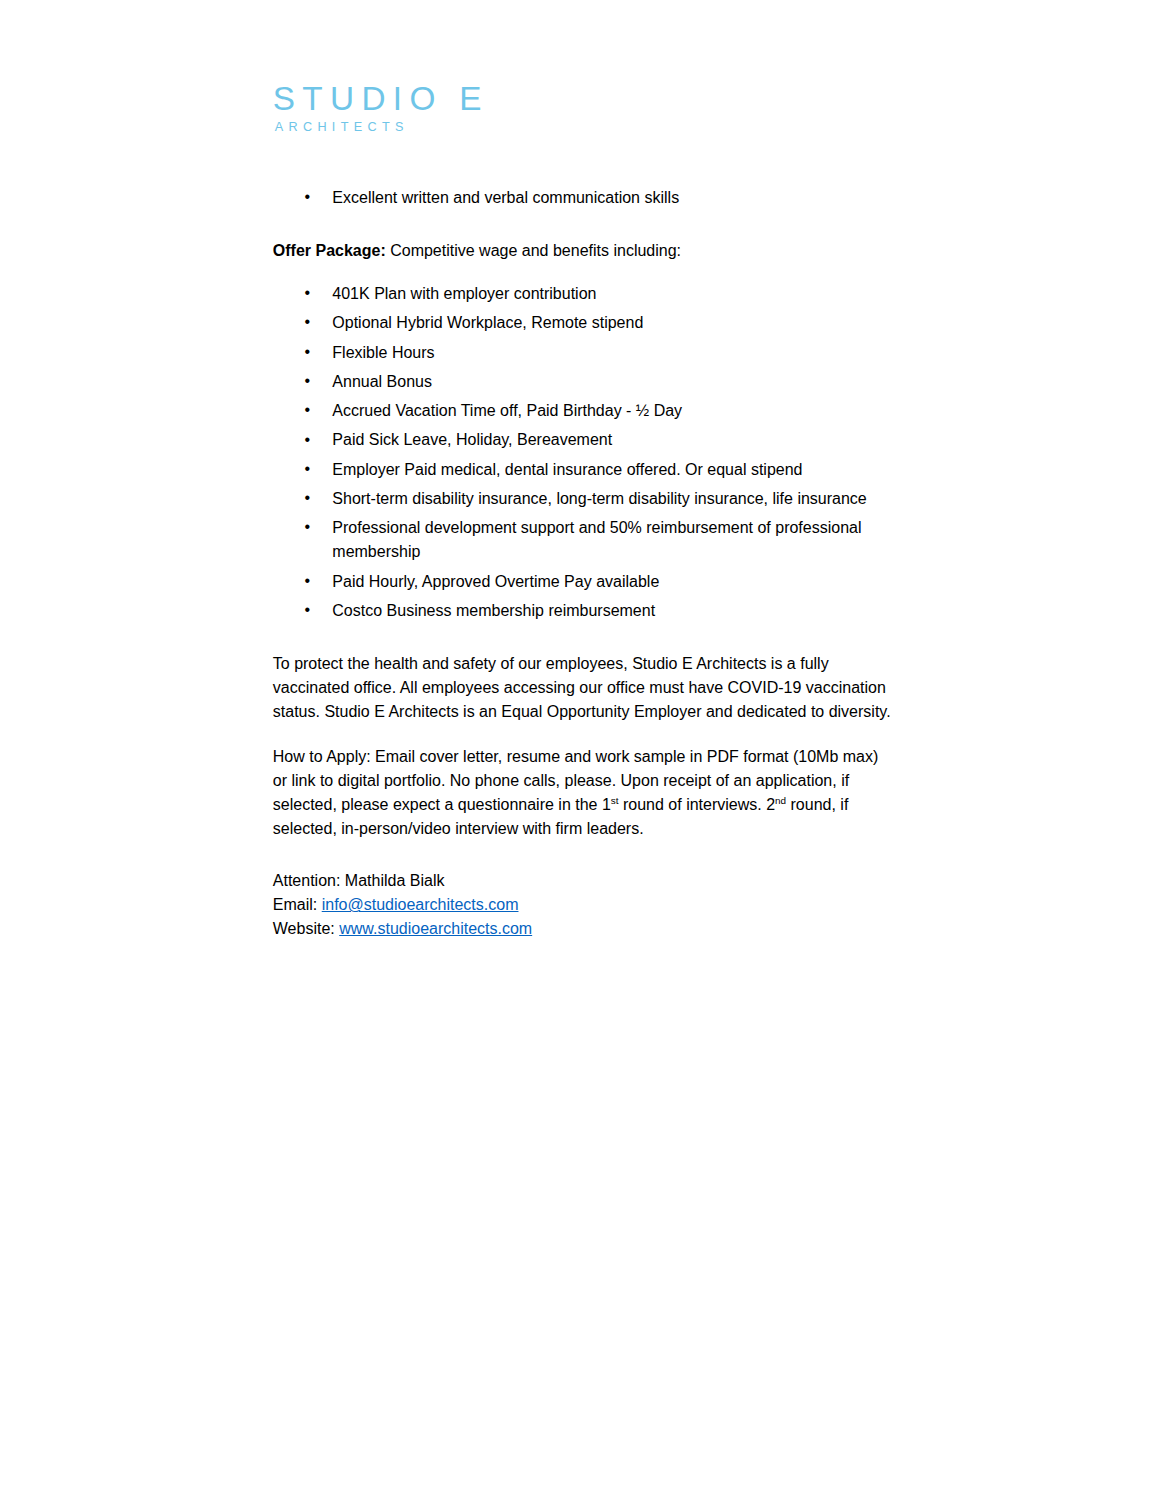STUDIO E ARCHITECTS
Excellent written and verbal communication skills
Offer Package: Competitive wage and benefits including:
401K Plan with employer contribution
Optional Hybrid Workplace, Remote stipend
Flexible Hours
Annual Bonus
Accrued Vacation Time off, Paid Birthday - ½ Day
Paid Sick Leave, Holiday, Bereavement
Employer Paid medical, dental insurance offered. Or equal stipend
Short-term disability insurance, long-term disability insurance, life insurance
Professional development support and 50% reimbursement of professional membership
Paid Hourly, Approved Overtime Pay available
Costco Business membership reimbursement
To protect the health and safety of our employees, Studio E Architects is a fully vaccinated office. All employees accessing our office must have COVID-19 vaccination status. Studio E Architects is an Equal Opportunity Employer and dedicated to diversity.
How to Apply: Email cover letter, resume and work sample in PDF format (10Mb max) or link to digital portfolio. No phone calls, please. Upon receipt of an application, if selected, please expect a questionnaire in the 1st round of interviews. 2nd round, if selected, in-person/video interview with firm leaders.
Attention: Mathilda Bialk
Email: info@studioearchitects.com
Website: www.studioearchitects.com